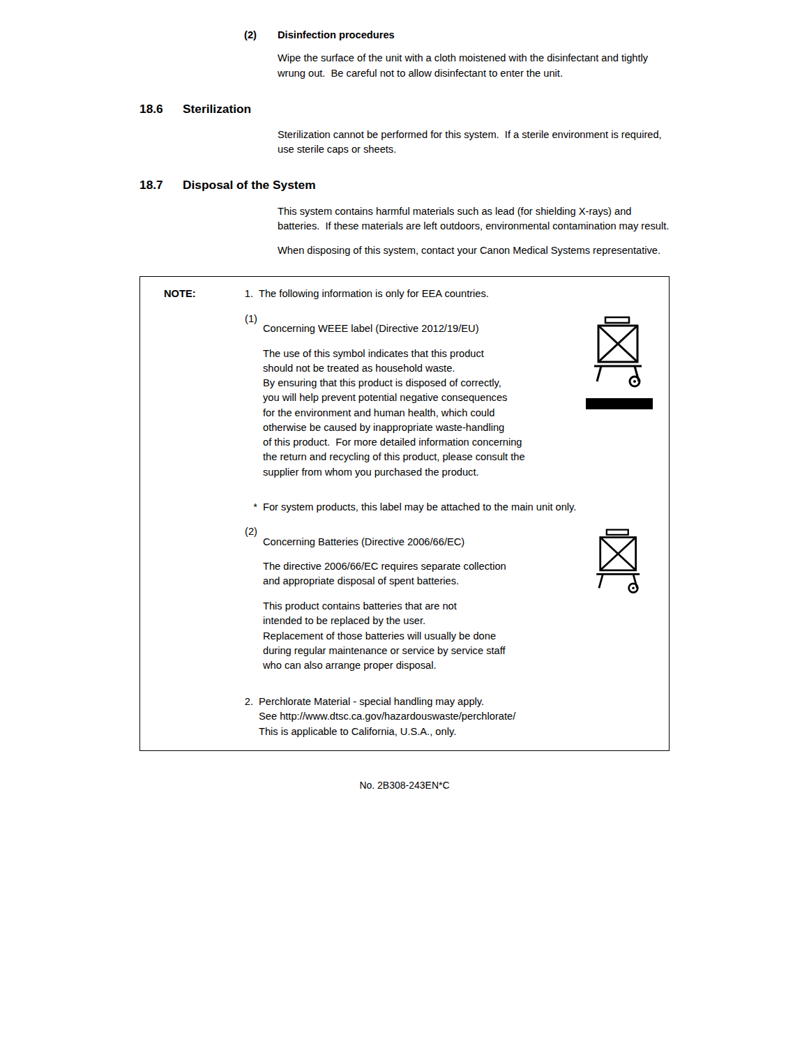(2) Disinfection procedures
Wipe the surface of the unit with a cloth moistened with the disinfectant and tightly wrung out. Be careful not to allow disinfectant to enter the unit.
18.6 Sterilization
Sterilization cannot be performed for this system. If a sterile environment is required, use sterile caps or sheets.
18.7 Disposal of the System
This system contains harmful materials such as lead (for shielding X-rays) and batteries. If these materials are left outdoors, environmental contamination may result.
When disposing of this system, contact your Canon Medical Systems representative.
NOTE:
1.
The following information is only for EEA countries.
(1)
Concerning WEEE label (Directive 2012/19/EU)
The use of this symbol indicates that this product
should not be treated as household waste.
By ensuring that this product is disposed of correctly,
you will help prevent potential negative consequences
for the environment and human health, which could
otherwise be caused by inappropriate waste-handling
of this product. For more detailed information concerning
the return and recycling of this product, please consult the
supplier from whom you purchased the product.
*
For system products, this label may be attached to the main unit only.
(2)
Concerning Batteries (Directive 2006/66/EC)
The directive 2006/66/EC requires separate collection
and appropriate disposal of spent batteries.
This product contains batteries that are not
intended to be replaced by the user.
Replacement of those batteries will usually be done
during regular maintenance or service by service staff
who can also arrange proper disposal.
2.
Perchlorate Material - special handling may apply.
See http://www.dtsc.ca.gov/hazardouswaste/perchlorate/
This is applicable to California, U.S.A., only.
No. 2B308-243EN*C